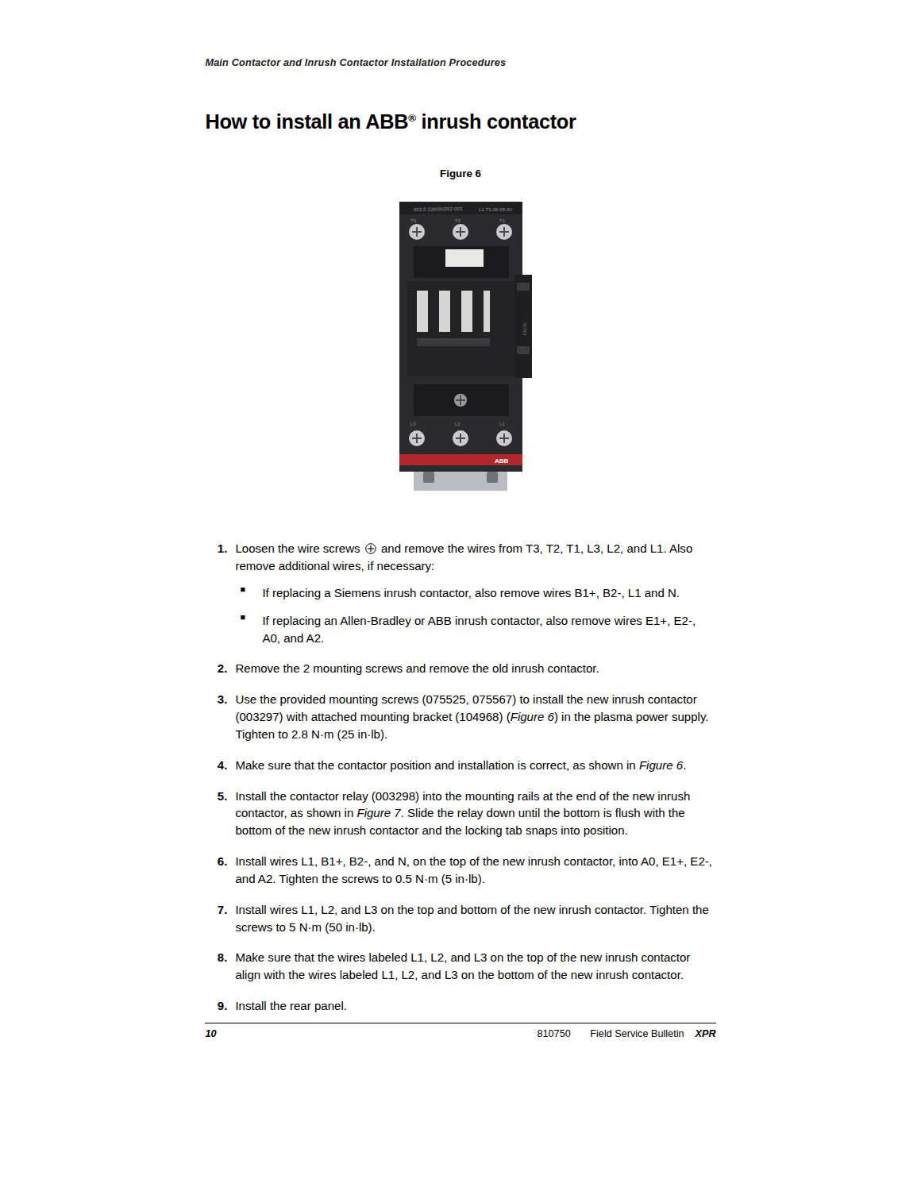Main Contactor and Inrush Contactor Installation Procedures
How to install an ABB® inrush contactor
Figure 6
003-2-109/090262-003 L1-T1-06-09-3V T3 T2 T1 NC/NO L3 L2 L1 ABB
Loosen the wire screws and remove the wires from T3, T2, T1, L3, L2, and L1. Also remove additional wires, if necessary:
If replacing a Siemens inrush contactor, also remove wires B1+, B2-, L1 and N.
If replacing an Allen-Bradley or ABB inrush contactor, also remove wires E1+, E2-, A0, and A2.
Remove the 2 mounting screws and remove the old inrush contactor.
Use the provided mounting screws (075525, 075567) to install the new inrush contactor (003297) with attached mounting bracket (104968) (Figure 6) in the plasma power supply. Tighten to 2.8 N·m (25 in·lb).
Make sure that the contactor position and installation is correct, as shown in Figure 6.
Install the contactor relay (003298) into the mounting rails at the end of the new inrush contactor, as shown in Figure 7. Slide the relay down until the bottom is flush with the bottom of the new inrush contactor and the locking tab snaps into position.
Install wires L1, B1+, B2-, and N, on the top of the new inrush contactor, into A0, E1+, E2-, and A2. Tighten the screws to 0.5 N·m (5 in·lb).
Install wires L1, L2, and L3 on the top and bottom of the new inrush contactor. Tighten the screws to 5 N·m (50 in·lb).
Make sure that the wires labeled L1, L2, and L3 on the top of the new inrush contactor align with the wires labeled L1, L2, and L3 on the bottom of the new inrush contactor.
Install the rear panel.
10 810750 Field Service Bulletin XPR